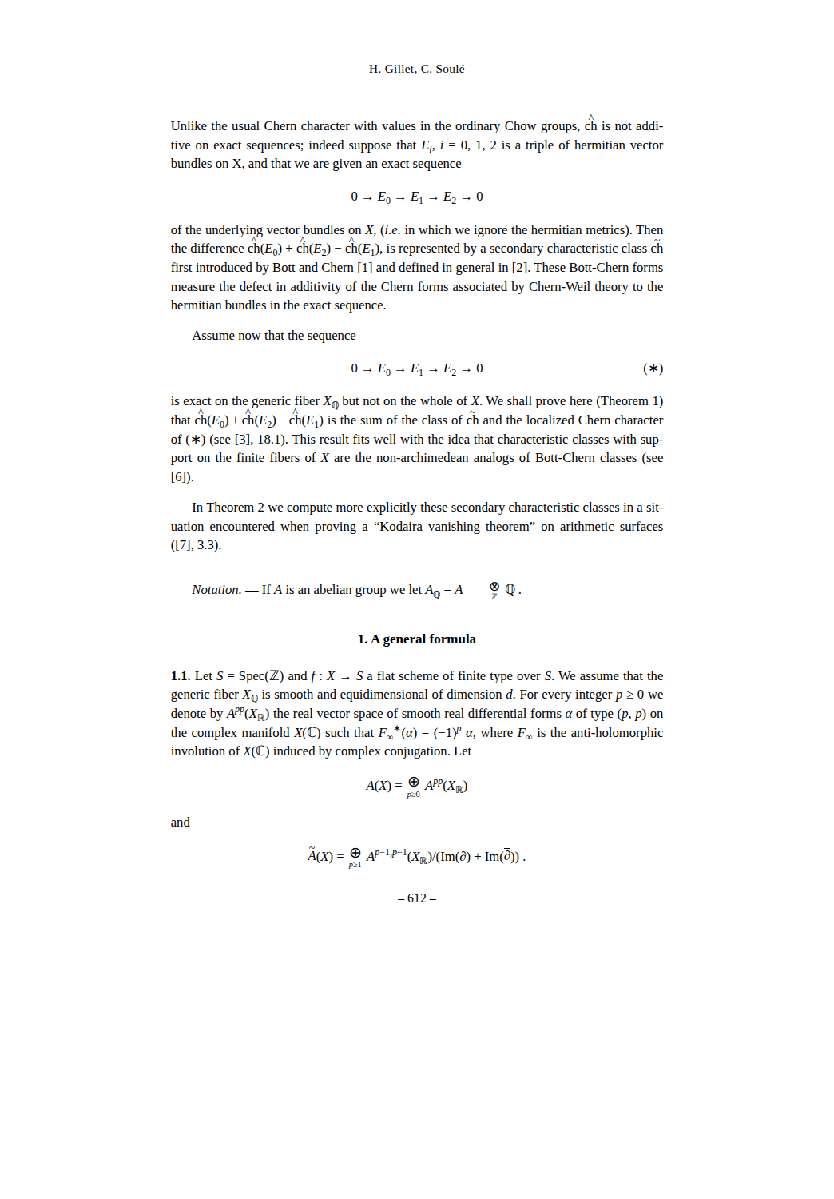H. Gillet, C. Soulé
Unlike the usual Chern character with values in the ordinary Chow groups, ^ch is not additive on exact sequences; indeed suppose that Ei, i = 0, 1, 2 is a triple of hermitian vector bundles on X, and that we are given an exact sequence
0 → E0 → E1 → E2 → 0
of the underlying vector bundles on X, (i.e. in which we ignore the hermitian metrics). Then the difference ^ch(E0) + ^ch(E2) − ^ch(E1), is represented by a secondary characteristic class ~ch first introduced by Bott and Chern [1] and defined in general in [2]. These Bott-Chern forms measure the defect in additivity of the Chern forms associated by Chern-Weil theory to the hermitian bundles in the exact sequence.
Assume now that the sequence
0 → E0 → E1 → E2 → 0 (∗)
is exact on the generic fiber Xℚ but not on the whole of X. We shall prove here (Theorem 1) that ^ch(E0) + ^ch(E2) − ^ch(E1) is the sum of the class of ~ch and the localized Chern character of (∗) (see [3], 18.1). This result fits well with the idea that characteristic classes with support on the finite fibers of X are the non-archimedean analogs of Bott-Chern classes (see [6]).
In Theorem 2 we compute more explicitly these secondary characteristic classes in a situation encountered when proving a “Kodaira vanishing theorem” on arithmetic surfaces ([7], 3.3).
Notation. — If A is an abelian group we let Aℚ = A ⊗ℤ ℚ .
1. A general formula
1.1. Let S = Spec(ℤ) and f : X → S a flat scheme of finite type over S. We assume that the generic fiber Xℚ is smooth and equidimensional of dimension d. For every integer p ≥ 0 we denote by App(Xℝ) the real vector space of smooth real differential forms α of type (p, p) on the complex manifold X(ℂ) such that F∞∗(α) = (−1)p α, where F∞ is the anti-holomorphic involution of X(ℂ) induced by complex conjugation. Let
A(X) = ⊕p≥0 App(Xℝ)
and
~A(X) = ⊕p≥1 Ap−1,p−1(Xℝ)/(Im(∂) + Im(∂)) .
– 612 –